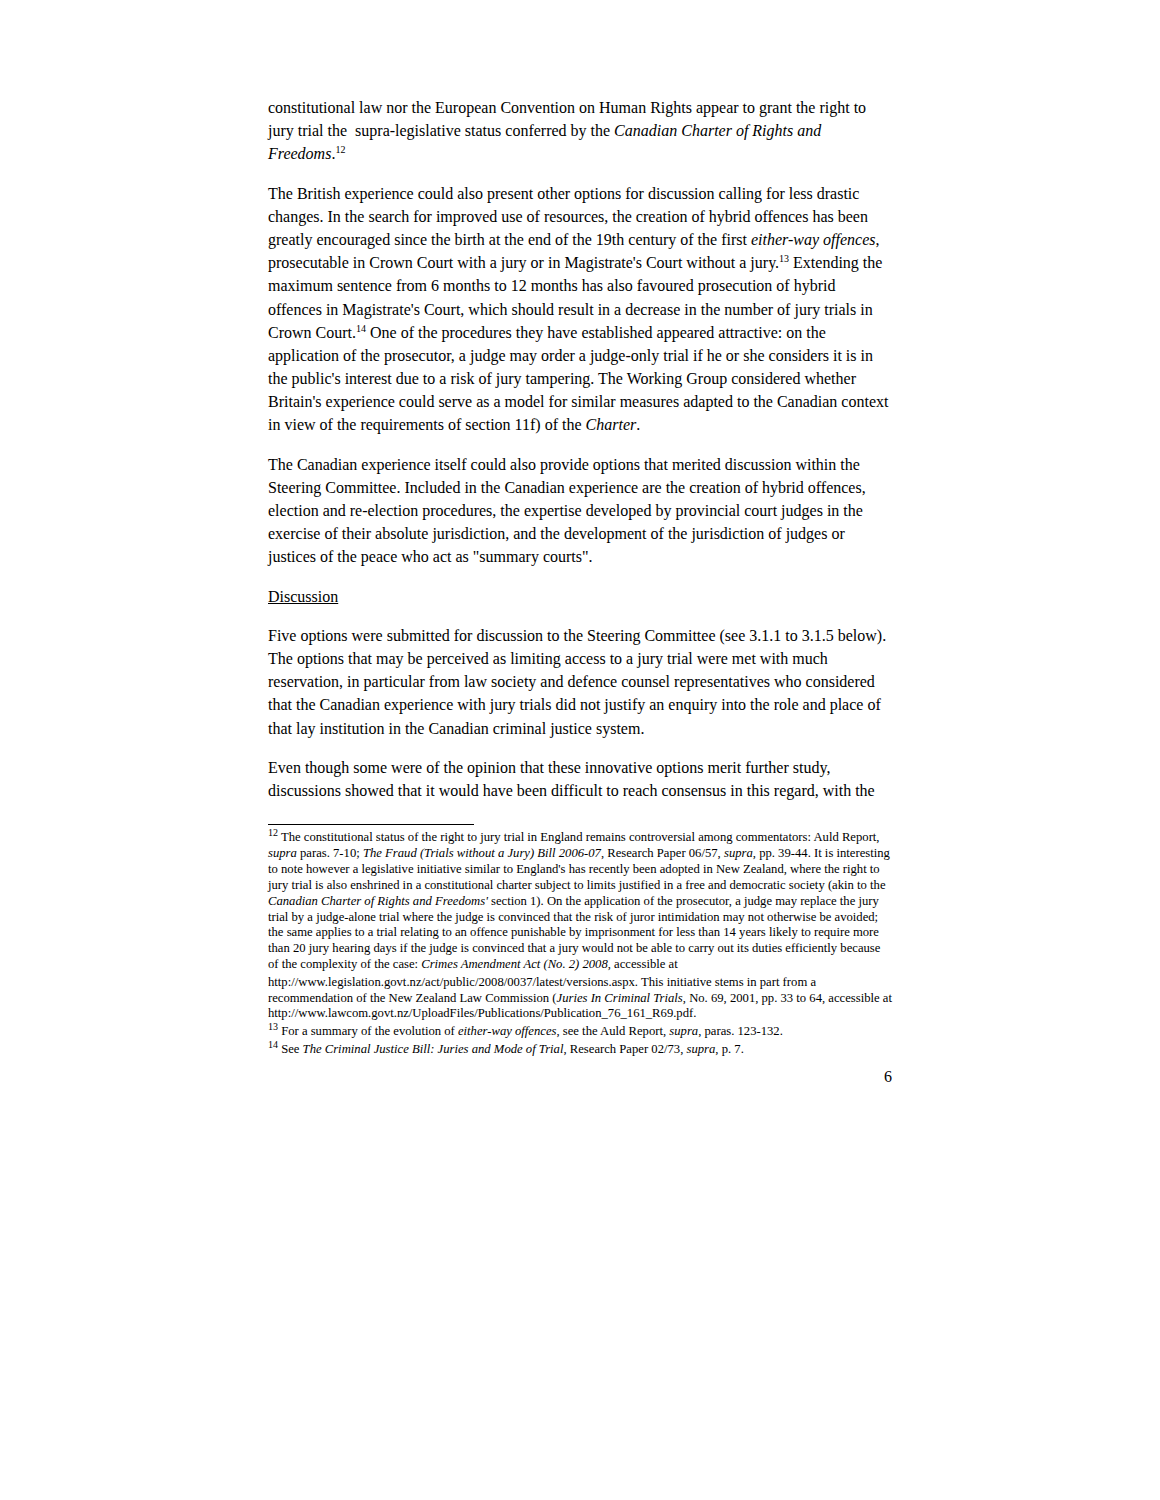constitutional law nor the European Convention on Human Rights appear to grant the right to jury trial the supra-legislative status conferred by the Canadian Charter of Rights and Freedoms.12
The British experience could also present other options for discussion calling for less drastic changes. In the search for improved use of resources, the creation of hybrid offences has been greatly encouraged since the birth at the end of the 19th century of the first either-way offences, prosecutable in Crown Court with a jury or in Magistrate's Court without a jury.13 Extending the maximum sentence from 6 months to 12 months has also favoured prosecution of hybrid offences in Magistrate's Court, which should result in a decrease in the number of jury trials in Crown Court.14 One of the procedures they have established appeared attractive: on the application of the prosecutor, a judge may order a judge-only trial if he or she considers it is in the public's interest due to a risk of jury tampering. The Working Group considered whether Britain's experience could serve as a model for similar measures adapted to the Canadian context in view of the requirements of section 11f) of the Charter.
The Canadian experience itself could also provide options that merited discussion within the Steering Committee. Included in the Canadian experience are the creation of hybrid offences, election and re-election procedures, the expertise developed by provincial court judges in the exercise of their absolute jurisdiction, and the development of the jurisdiction of judges or justices of the peace who act as "summary courts".
Discussion
Five options were submitted for discussion to the Steering Committee (see 3.1.1 to 3.1.5 below). The options that may be perceived as limiting access to a jury trial were met with much reservation, in particular from law society and defence counsel representatives who considered that the Canadian experience with jury trials did not justify an enquiry into the role and place of that lay institution in the Canadian criminal justice system.
Even though some were of the opinion that these innovative options merit further study, discussions showed that it would have been difficult to reach consensus in this regard, with the
12 The constitutional status of the right to jury trial in England remains controversial among commentators: Auld Report, supra paras. 7-10; The Fraud (Trials without a Jury) Bill 2006-07, Research Paper 06/57, supra, pp. 39-44. It is interesting to note however a legislative initiative similar to England's has recently been adopted in New Zealand, where the right to jury trial is also enshrined in a constitutional charter subject to limits justified in a free and democratic society (akin to the Canadian Charter of Rights and Freedoms' section 1). On the application of the prosecutor, a judge may replace the jury trial by a judge-alone trial where the judge is convinced that the risk of juror intimidation may not otherwise be avoided; the same applies to a trial relating to an offence punishable by imprisonment for less than 14 years likely to require more than 20 jury hearing days if the judge is convinced that a jury would not be able to carry out its duties efficiently because of the complexity of the case: Crimes Amendment Act (No. 2) 2008, accessible at
http://www.legislation.govt.nz/act/public/2008/0037/latest/versions.aspx. This initiative stems in part from a recommendation of the New Zealand Law Commission (Juries In Criminal Trials, No. 69, 2001, pp. 33 to 64, accessible at http://www.lawcom.govt.nz/UploadFiles/Publications/Publication_76_161_R69.pdf.
13 For a summary of the evolution of either-way offences, see the Auld Report, supra, paras. 123-132.
14 See The Criminal Justice Bill: Juries and Mode of Trial, Research Paper 02/73, supra, p. 7.
6